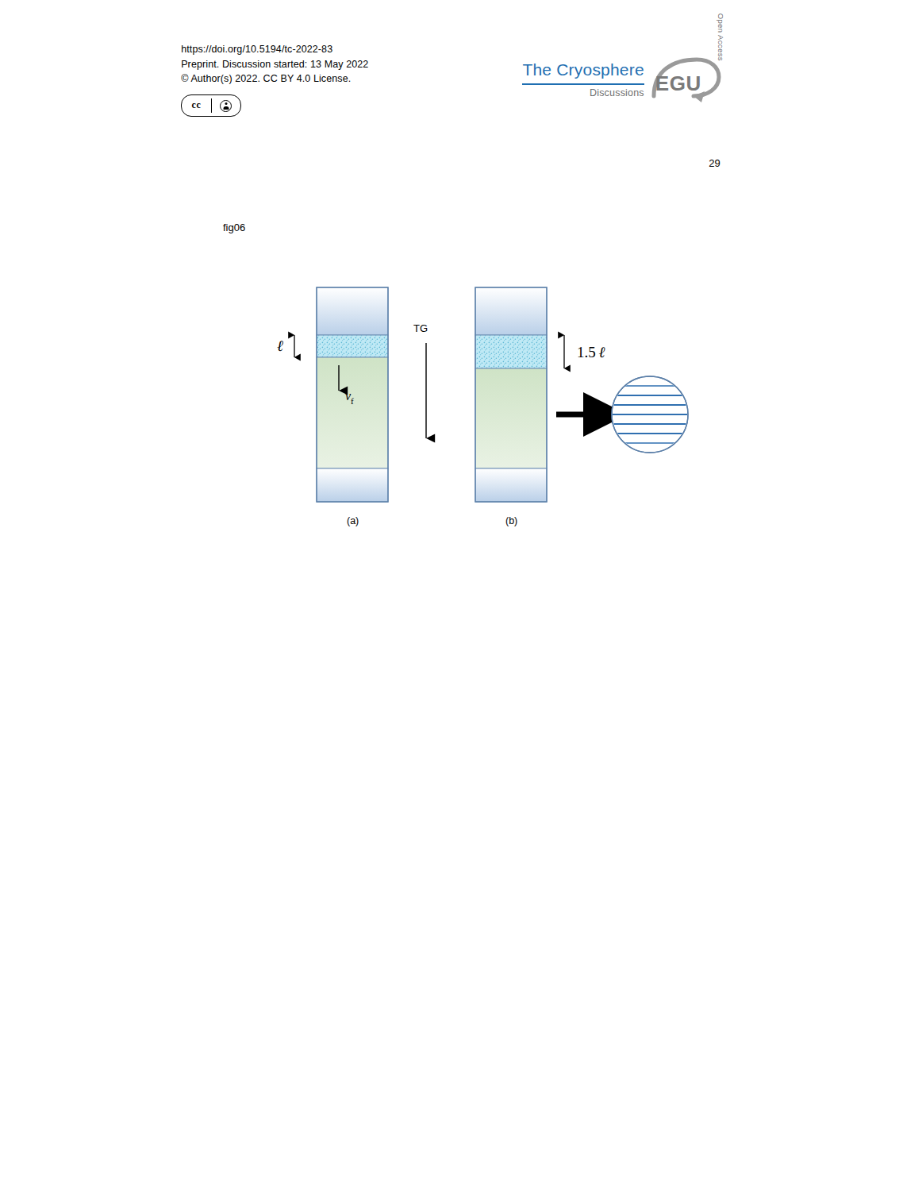https://doi.org/10.5194/tc-2022-83
Preprint. Discussion started: 13 May 2022
© Author(s) 2022. CC BY 4.0 License.
cc
The Cryosphere
Discussions
EGU
Open Access
29
fig06
ℓ vf TG 1.5 ℓ (a) (b)